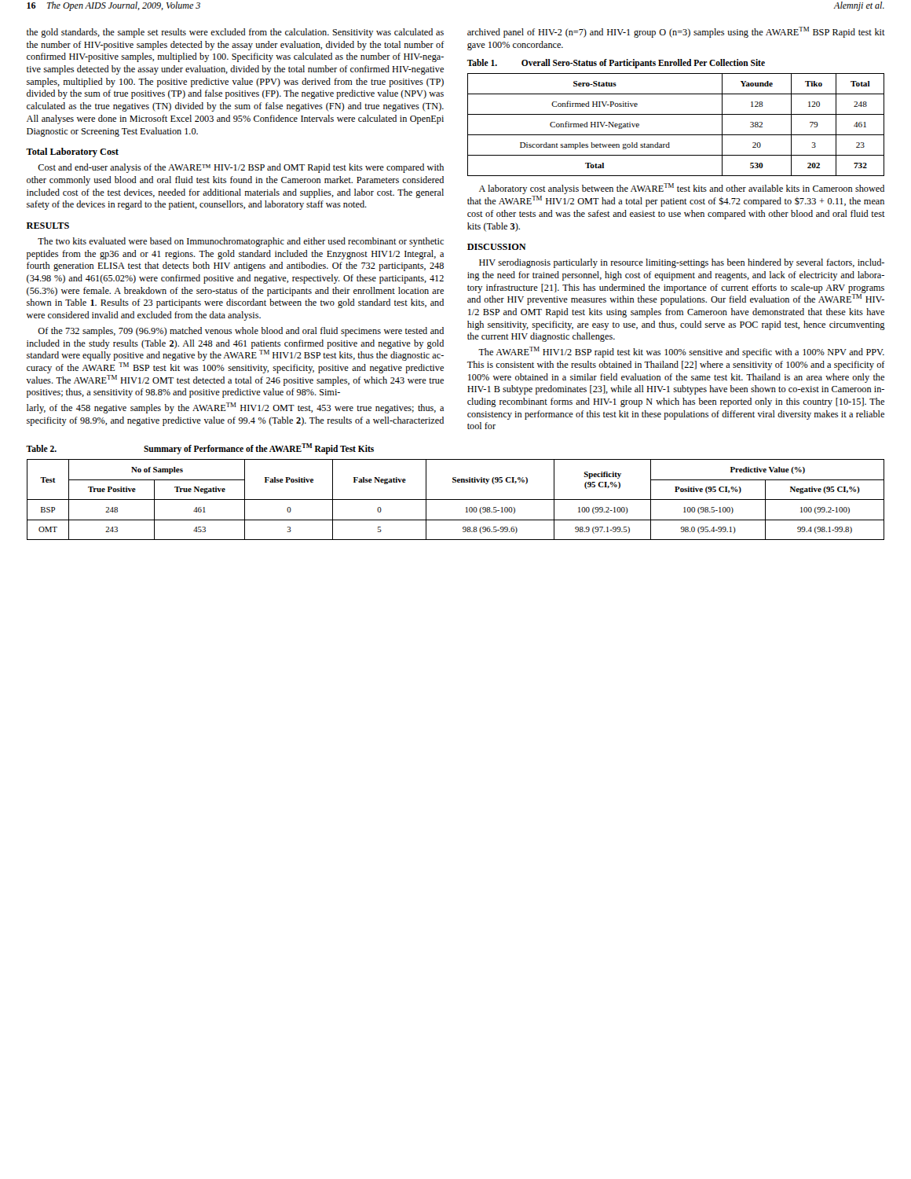16 The Open AIDS Journal, 2009, Volume 3
Alemnji et al.
the gold standards, the sample set results were excluded from the calculation. Sensitivity was calculated as the number of HIV-positive samples detected by the assay under evaluation, divided by the total number of confirmed HIV-positive samples, multiplied by 100. Specificity was calculated as the number of HIV-negative samples detected by the assay under evaluation, divided by the total number of confirmed HIV-negative samples, multiplied by 100. The positive predictive value (PPV) was derived from the true positives (TP) divided by the sum of true positives (TP) and false positives (FP). The negative predictive value (NPV) was calculated as the true negatives (TN) divided by the sum of false negatives (FN) and true negatives (TN). All analyses were done in Microsoft Excel 2003 and 95% Confidence Intervals were calculated in OpenEpi Diagnostic or Screening Test Evaluation 1.0.
Total Laboratory Cost
Cost and end-user analysis of the AWARE™ HIV-1/2 BSP and OMT Rapid test kits were compared with other commonly used blood and oral fluid test kits found in the Cameroon market. Parameters considered included cost of the test devices, needed for additional materials and supplies, and labor cost. The general safety of the devices in regard to the patient, counsellors, and laboratory staff was noted.
Results
The two kits evaluated were based on Immunochromatographic and either used recombinant or synthetic peptides from the gp36 and or 41 regions. The gold standard included the Enzygnost HIV1/2 Integral, a fourth generation ELISA test that detects both HIV antigens and antibodies. Of the 732 participants, 248 (34.98 %) and 461(65.02%) were confirmed positive and negative, respectively. Of these participants, 412 (56.3%) were female. A breakdown of the sero-status of the participants and their enrollment location are shown in Table 1. Results of 23 participants were discordant between the two gold standard test kits, and were considered invalid and excluded from the data analysis.
Of the 732 samples, 709 (96.9%) matched venous whole blood and oral fluid specimens were tested and included in the study results (Table 2). All 248 and 461 patients confirmed positive and negative by gold standard were equally positive and negative by the AWARE TM HIV1/2 BSP test kits, thus the diagnostic accuracy of the AWARE TM BSP test kit was 100% sensitivity, specificity, positive and negative predictive values. The AWARETM HIV1/2 OMT test detected a total of 246 positive samples, of which 243 were true positives; thus, a sensitivity of 98.8% and positive predictive value of 98%. Simi-
larly, of the 458 negative samples by the AWARETM HIV1/2 OMT test, 453 were true negatives; thus, a specificity of 98.9%, and negative predictive value of 99.4 % (Table 2). The results of a well-characterized archived panel of HIV-2 (n=7) and HIV-1 group O (n=3) samples using the AWARETM BSP Rapid test kit gave 100% concordance.
Table 1. Overall Sero-Status of Participants Enrolled Per Collection Site
| Sero-Status | Yaounde | Tiko | Total |
| --- | --- | --- | --- |
| Confirmed HIV-Positive | 128 | 120 | 248 |
| Confirmed HIV-Negative | 382 | 79 | 461 |
| Discordant samples between gold standard | 20 | 3 | 23 |
| Total | 530 | 202 | 732 |
A laboratory cost analysis between the AWARETM test kits and other available kits in Cameroon showed that the AWARETM HIV1/2 OMT had a total per patient cost of $4.72 compared to $7.33 + 0.11, the mean cost of other tests and was the safest and easiest to use when compared with other blood and oral fluid test kits (Table 3).
Discussion
HIV serodiagnosis particularly in resource limiting-settings has been hindered by several factors, including the need for trained personnel, high cost of equipment and reagents, and lack of electricity and laboratory infrastructure [21]. This has undermined the importance of current efforts to scale-up ARV programs and other HIV preventive measures within these populations. Our field evaluation of the AWARETM HIV-1/2 BSP and OMT Rapid test kits using samples from Cameroon have demonstrated that these kits have high sensitivity, specificity, are easy to use, and thus, could serve as POC rapid test, hence circumventing the current HIV diagnostic challenges.
The AWARETM HIV1/2 BSP rapid test kit was 100% sensitive and specific with a 100% NPV and PPV. This is consistent with the results obtained in Thailand [22] where a sensitivity of 100% and a specificity of 100% were obtained in a similar field evaluation of the same test kit. Thailand is an area where only the HIV-1 B subtype predominates [23], while all HIV-1 subtypes have been shown to co-exist in Cameroon including recombinant forms and HIV-1 group N which has been reported only in this country [10-15]. The consistency in performance of this test kit in these populations of different viral diversity makes it a reliable tool for
Table 2. Summary of Performance of the AWARETM Rapid Test Kits
| Test | No of Samples | False Positive | False Negative | Sensitivity (95 CI,%) | Specificity (95 CI,%) | Predictive Value (%) |
| --- | --- | --- | --- | --- | --- | --- |
| True Positive | True Negative | Positive (95 CI,%) | Negative (95 CI,%) |
| BSP | 248 | 461 | 0 | 0 | 100 (98.5-100) | 100 (99.2-100) | 100 (98.5-100) | 100 (99.2-100) |
| OMT | 243 | 453 | 3 | 5 | 98.8 (96.5-99.6) | 98.9 (97.1-99.5) | 98.0 (95.4-99.1) | 99.4 (98.1-99.8) |